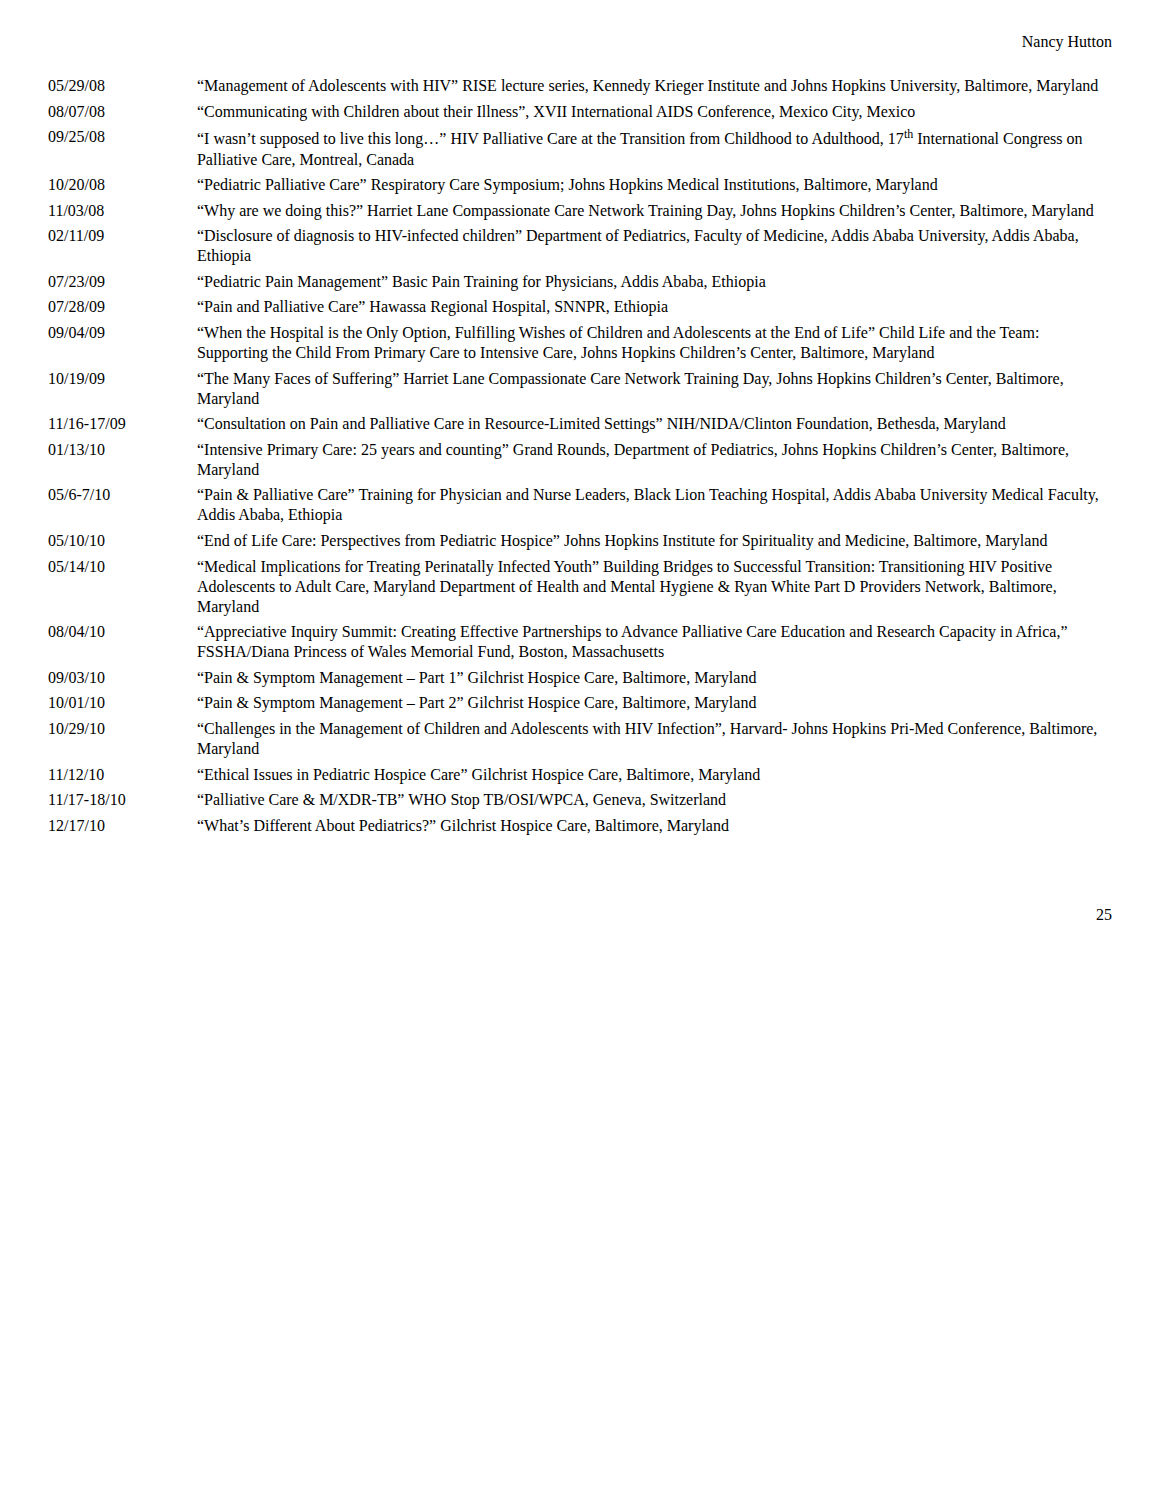Nancy Hutton
| 05/29/08 | “Management of Adolescents with HIV” RISE lecture series, Kennedy Krieger Institute and Johns Hopkins University, Baltimore, Maryland |
| 08/07/08 | “Communicating with Children about their Illness”, XVII International AIDS Conference, Mexico City, Mexico |
| 09/25/08 | “I wasn’t supposed to live this long…” HIV Palliative Care at the Transition from Childhood to Adulthood, 17 th International Congress on Palliative Care, Montreal, Canada |
| 10/20/08 | “Pediatric Palliative Care” Respiratory Care Symposium; Johns Hopkins Medical Institutions, Baltimore, Maryland |
| 11/03/08 | “Why are we doing this?” Harriet Lane Compassionate Care Network Training Day, Johns Hopkins Children’s Center, Baltimore, Maryland |
| 02/11/09 | “Disclosure of diagnosis to HIV-infected children” Department of Pediatrics, Faculty of Medicine, Addis Ababa University, Addis Ababa, Ethiopia |
| 07/23/09 | “Pediatric Pain Management” Basic Pain Training for Physicians, Addis Ababa, Ethiopia |
| 07/28/09 | “Pain and Palliative Care” Hawassa Regional Hospital, SNNPR, Ethiopia |
| 09/04/09 | “When the Hospital is the Only Option, Fulfilling Wishes of Children and Adolescents at the End of Life” Child Life and the Team: Supporting the Child From Primary Care to Intensive Care, Johns Hopkins Children’s Center, Baltimore, Maryland |
| 10/19/09 | “The Many Faces of Suffering” Harriet Lane Compassionate Care Network Training Day, Johns Hopkins Children’s Center, Baltimore, Maryland |
| 11/16-17/09 | “Consultation on Pain and Palliative Care in Resource-Limited Settings” NIH/NIDA/Clinton Foundation, Bethesda, Maryland |
| 01/13/10 | “Intensive Primary Care: 25 years and counting” Grand Rounds, Department of Pediatrics, Johns Hopkins Children’s Center, Baltimore, Maryland |
| 05/6-7/10 | “Pain & Palliative Care” Training for Physician and Nurse Leaders, Black Lion Teaching Hospital, Addis Ababa University Medical Faculty, Addis Ababa, Ethiopia |
| 05/10/10 | “End of Life Care: Perspectives from Pediatric Hospice” Johns Hopkins Institute for Spirituality and Medicine, Baltimore, Maryland |
| 05/14/10 | “Medical Implications for Treating Perinatally Infected Youth” Building Bridges to Successful Transition: Transitioning HIV Positive Adolescents to Adult Care, Maryland Department of Health and Mental Hygiene & Ryan White Part D Providers Network, Baltimore, Maryland |
| 08/04/10 | “Appreciative Inquiry Summit: Creating Effective Partnerships to Advance Palliative Care Education and Research Capacity in Africa,” FSSHA/Diana Princess of Wales Memorial Fund, Boston, Massachusetts |
| 09/03/10 | “Pain & Symptom Management – Part 1” Gilchrist Hospice Care, Baltimore, Maryland |
| 10/01/10 | “Pain & Symptom Management – Part 2” Gilchrist Hospice Care, Baltimore, Maryland |
| 10/29/10 | “Challenges in the Management of Children and Adolescents with HIV Infection”, Harvard- Johns Hopkins Pri-Med Conference, Baltimore, Maryland |
| 11/12/10 | “Ethical Issues in Pediatric Hospice Care” Gilchrist Hospice Care, Baltimore, Maryland |
| 11/17-18/10 | “Palliative Care & M/XDR-TB” WHO Stop TB/OSI/WPCA, Geneva, Switzerland |
| 12/17/10 | “What’s Different About Pediatrics?” Gilchrist Hospice Care, Baltimore, Maryland |
25